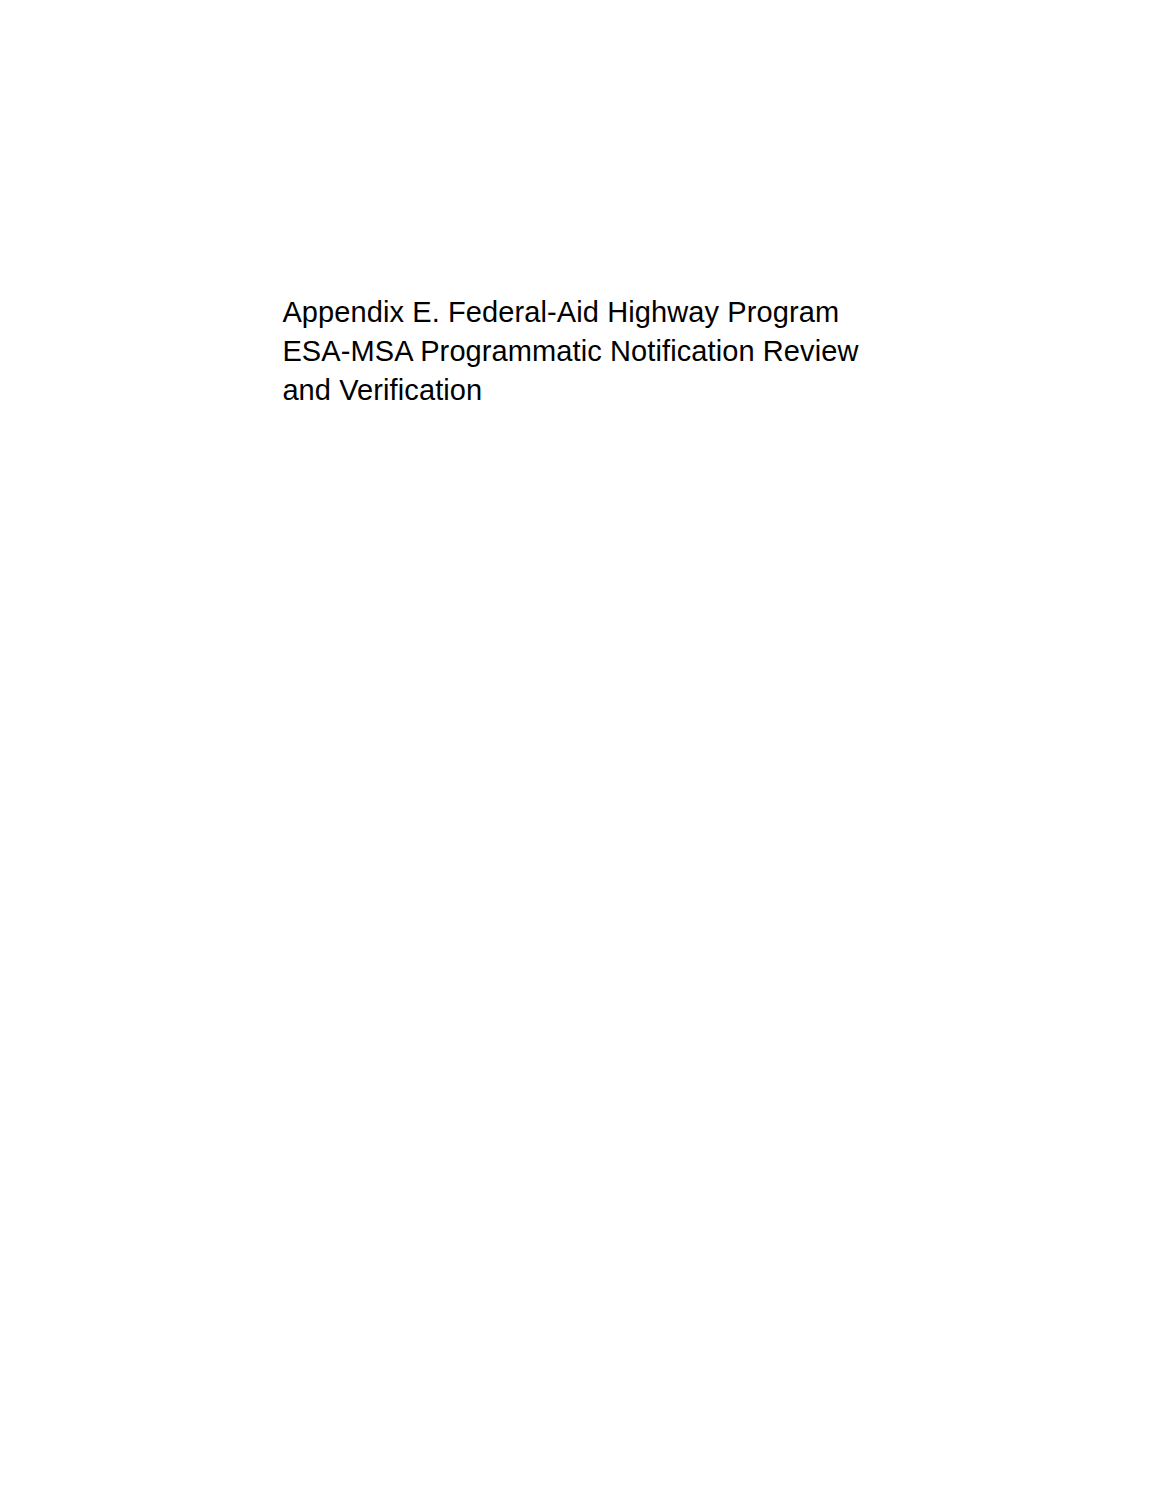Appendix E. Federal-Aid Highway Program ESA-MSA Programmatic Notification Review and Verification